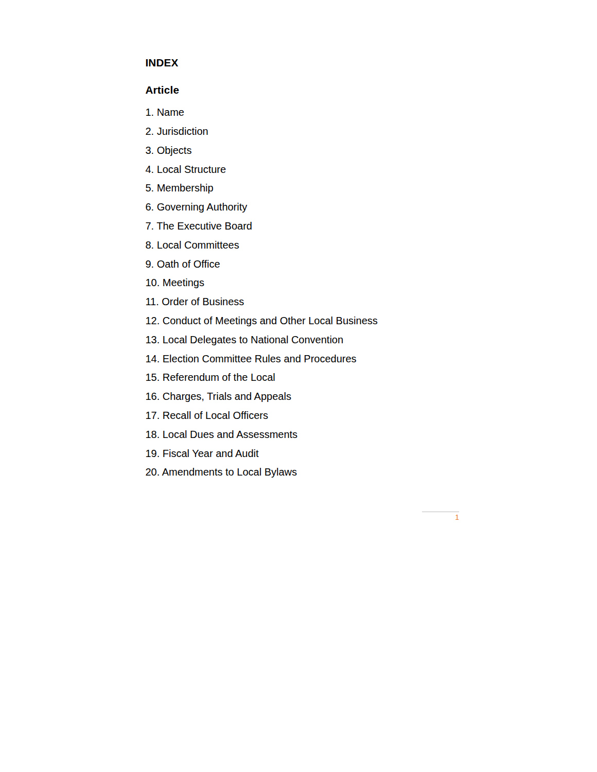INDEX
Article
1. Name
2. Jurisdiction
3. Objects
4. Local Structure
5. Membership
6. Governing Authority
7. The Executive Board
8. Local Committees
9. Oath of Office
10. Meetings
11. Order of Business
12. Conduct of Meetings and Other Local Business
13. Local Delegates to National Convention
14. Election Committee Rules and Procedures
15. Referendum of the Local
16. Charges, Trials and Appeals
17. Recall of Local Officers
18. Local Dues and Assessments
19. Fiscal Year and Audit
20. Amendments to Local Bylaws
1